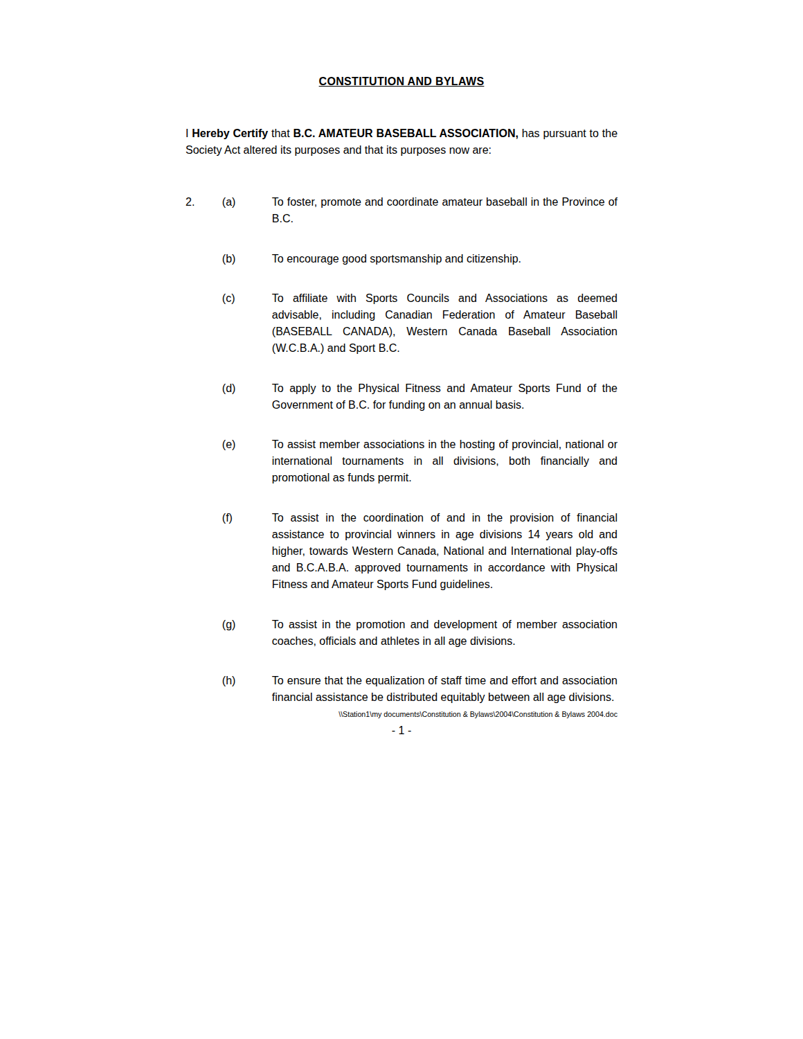CONSTITUTION AND BYLAWS
I Hereby Certify that B.C. AMATEUR BASEBALL ASSOCIATION, has pursuant to the Society Act altered its purposes and that its purposes now are:
| 2. | (a) | To foster, promote and coordinate amateur baseball in the Province of B.C. |
| | (b) | To encourage good sportsmanship and citizenship. |
| | (c) | To affiliate with Sports Councils and Associations as deemed advisable, including Canadian Federation of Amateur Baseball (BASEBALL CANADA), Western Canada Baseball Association (W.C.B.A.) and Sport B.C. |
| | (d) | To apply to the Physical Fitness and Amateur Sports Fund of the Government of B.C. for funding on an annual basis. |
| | (e) | To assist member associations in the hosting of provincial, national or international tournaments in all divisions, both financially and promotional as funds permit. |
| | (f) | To assist in the coordination of and in the provision of financial assistance to provincial winners in age divisions 14 years old and higher, towards Western Canada, National and International play-offs and B.C.A.B.A. approved tournaments in accordance with Physical Fitness and Amateur Sports Fund guidelines. |
| | (g) | To assist in the promotion and development of member association coaches, officials and athletes in all age divisions. |
| | (h) | To ensure that the equalization of staff time and effort and association financial assistance be distributed equitably between all age divisions. |
\\Station1\my documents\Constitution & Bylaws\2004\Constitution & Bylaws 2004.doc
- 1 -